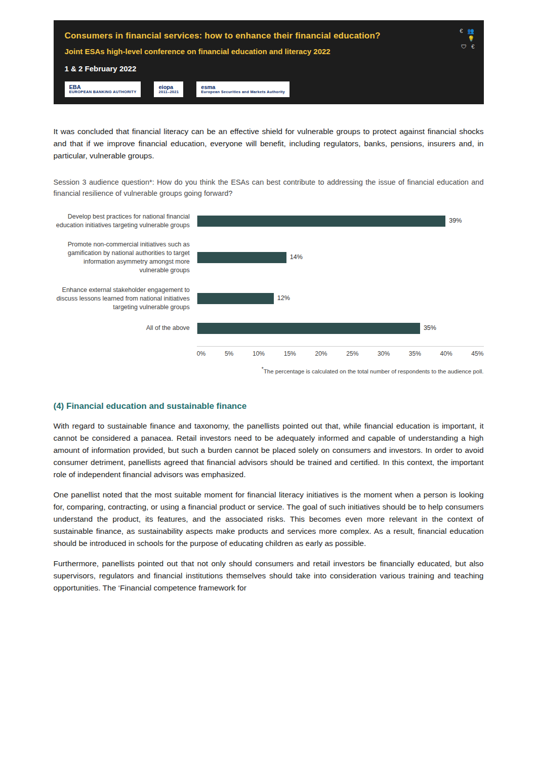€ 👥
💡
🛡 €
Consumers in financial services: how to enhance their financial education?
Joint ESAs high-level conference on financial education and literacy 2022
1 & 2 February 2022
EBAEUROPEAN BANKING AUTHORITY eiopa2011–2021 esmaEuropean Securities and Markets Authority
It was concluded that financial literacy can be an effective shield for vulnerable groups to protect against financial shocks and that if we improve financial education, everyone will benefit, including regulators, banks, pensions, insurers and, in particular, vulnerable groups.
Session 3 audience question*: How do you think the ESAs can best contribute to addressing the issue of financial education and financial resilience of vulnerable groups going forward?
Develop best practices for national financial education initiatives targeting vulnerable groups
39%
Promote non-commercial initiatives such as gamification by national authorities to target information asymmetry amongst more vulnerable groups
14%
Enhance external stakeholder engagement to discuss lessons learned from national initiatives targeting vulnerable groups
12%
All of the above
35%
0% 5% 10% 15% 20% 25% 30% 35% 40% 45%
*The percentage is calculated on the total number of respondents to the audience poll.
(4) Financial education and sustainable finance
With regard to sustainable finance and taxonomy, the panellists pointed out that, while financial education is important, it cannot be considered a panacea. Retail investors need to be adequately informed and capable of understanding a high amount of information provided, but such a burden cannot be placed solely on consumers and investors. In order to avoid consumer detriment, panellists agreed that financial advisors should be trained and certified. In this context, the important role of independent financial advisors was emphasized.
One panellist noted that the most suitable moment for financial literacy initiatives is the moment when a person is looking for, comparing, contracting, or using a financial product or service. The goal of such initiatives should be to help consumers understand the product, its features, and the associated risks. This becomes even more relevant in the context of sustainable finance, as sustainability aspects make products and services more complex. As a result, financial education should be introduced in schools for the purpose of educating children as early as possible.
Furthermore, panellists pointed out that not only should consumers and retail investors be financially educated, but also supervisors, regulators and financial institutions themselves should take into consideration various training and teaching opportunities. The ‘Financial competence framework for